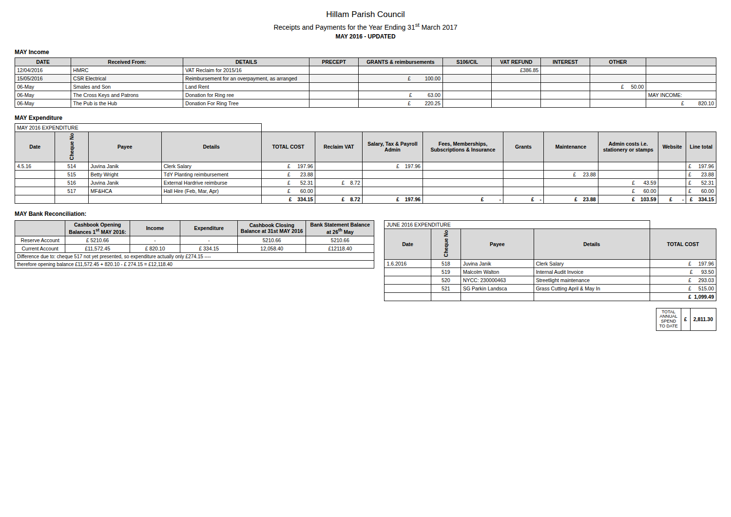Hillam Parish Council
Receipts and Payments for the Year Ending 31st March 2017
MAY 2016 - UPDATED
MAY Income
| DATE | Received From: | DETAILS | PRECEPT | GRANTS & reimbursements | S106/CIL | VAT REFUND | INTEREST | OTHER | |
| --- | --- | --- | --- | --- | --- | --- | --- | --- | --- |
| 12/04/2016 | HMRC | VAT Reclaim for 2015/16 | | | | £386.85 | | | |
| 15/05/2016 | CSR Electrical | Reimbursement for an overpayment, as arranged | | £ 100.00 | | | | | |
| 06-May | Smales and Son | Land Rent | | | | | | £ 50.00 | |
| 06-May | The Cross Keys and Patrons | Donation for Ring ree | | £ 63.00 | | | | | MAY INCOME: |
| 06-May | The Pub is the Hub | Donation For Ring Tree | | £ 220.25 | | | | | £ 820.10 |
MAY Expenditure
| MAY 2016 EXPENDITURE | |
| Date | Cheque No | Payee | Details | TOTAL COST | Reclaim VAT | Salary, Tax & Payroll Admin | Fees, Memberships, Subscriptions & Insurance | Grants | Maintenance | Admin costs i.e. stationery or stamps | Website | Line total |
| 4.5.16 | 514 | Juvina Janik | Clerk Salary | £ 197.96 | | £ 197.96 | | | | | | £ 197.96 |
| | 515 | Betty Wright | TdY Planting reimbursement | £ 23.88 | | | | | £ 23.88 | | | £ 23.88 |
| | 516 | Juvina Janik | External Hardrive reimburse | £ 52.31 | £ 8.72 | | | | | £ 43.59 | | £ 52.31 |
| | 517 | MF&HCA | Hall Hire (Feb, Mar, Apr) | £ 60.00 | | | | | | £ 60.00 | | £ 60.00 |
| | | | | £ 334.15 | £ 8.72 | £ 197.96 | £ - | £ - | £ 23.88 | £ 103.59 | £ - | £ 334.15 |
MAY Bank Reconciliation:
| | Cashbook Opening Balances 1 st MAY 2016: | Income | Expenditure | Cashbook Closing Balance at 31st MAY 2016 | Bank Statement Balance at 26 th May |
| --- | --- | --- | --- | --- | --- |
| Reserve Account | £ 5210.66 | - | - | 5210.66 | 5210.66 |
| Current Account | £11,572.45 | £ 820.10 | £ 334.15 | 12,058.40 | £12118.40 |
| Difference due to: cheque 517 not yet presented, so expenditure actually only £274.15 ---- |
| therefore opening balance £11,572.45 + 820.10 - £ 274.15 = £12,118.40 |
| JUNE 2016 EXPENDITURE | |
| Date | Cheque No | Payee | Details | TOTAL COST |
| 1.6.2016 | 518 | Juvina Janik | Clerk Salary | £ 197.96 |
| | 519 | Malcolm Walton | Internal Audit Invoice | £ 93.50 |
| | 520 | NYCC: 230000463 | Streetlight maintenance | £ 293.03 |
| | 521 | SG Parkin Landsca | Grass Cutting April & May In | £ 515.00 |
| | | | | £ 1,099.49 |
| TOTAL ANNUAL SPEND TO DATE | £ | 2,811.30 |